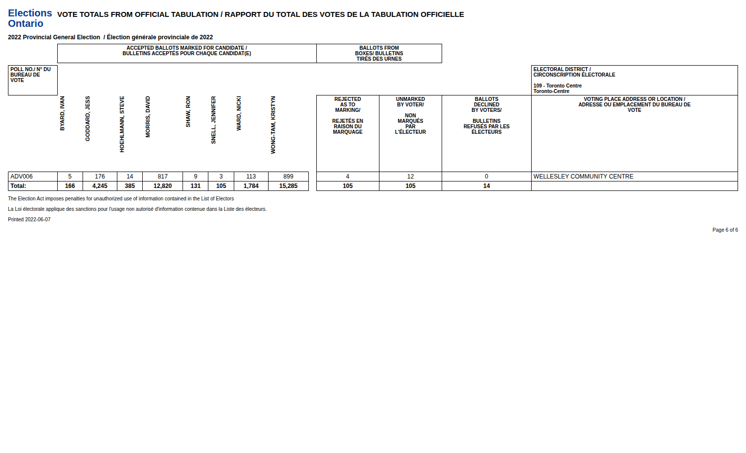Elections
Ontario
VOTE TOTALS FROM OFFICIAL TABULATION / RAPPORT DU TOTAL DES VOTES DE LA TABULATION OFFICIELLE
2022 Provincial General Election / Élection générale provinciale de 2022
| | ACCEPTED BALLOTS MARKED FOR CANDIDATE / BULLETINS ACCEPTÉS POUR CHAQUE CANDIDAT(E) | BALLOTS FROM BOXES/ BULLETINS TIRÉS DES URNES | |
| POLL NO./ N° DU BUREAU DE VOTE | | | | | ELECTORAL DISTRICT / CIRCONSCRIPTION ÉLECTORALE 109 - Toronto Centre Toronto-Centre |
| | BYARD, IVAN | GODDARD, JESS | HOEHLMANN, STEVE | MORRIS, DAVID | SHAW, RON | SNELL, JENNIFER | WARD, NICKI | WONG-TAM, KRISTYN | | REJECTED AS TO MARKING/ REJETÉS EN RAISON DU MARQUAGE | UNMARKED BY VOTER/ NON MARQUÉS PAR L'ÉLECTEUR | BALLOTS DECLINED BY VOTERS/ BULLETINS REFUSÉS PAR LES ÉLECTEURS | VOTING PLACE ADDRESS OR LOCATION / ADRESSE OU EMPLACEMENT DU BUREAU DE VOTE |
| ADV006 | 5 | 176 | 14 | 817 | 9 | 3 | 113 | 899 | | 4 | 12 | 0 | WELLESLEY COMMUNITY CENTRE |
| Total: | 166 | 4,245 | 385 | 12,820 | 131 | 105 | 1,784 | 15,285 | | 105 | 105 | 14 | |
The Election Act imposes penalties for unauthorized use of information contained in the List of Electors
La Loi électorale applique des sanctions pour l'usage non autorisé d'information contenue dans la Liste des électeurs.
Printed 2022-06-07
Page 6 of 6